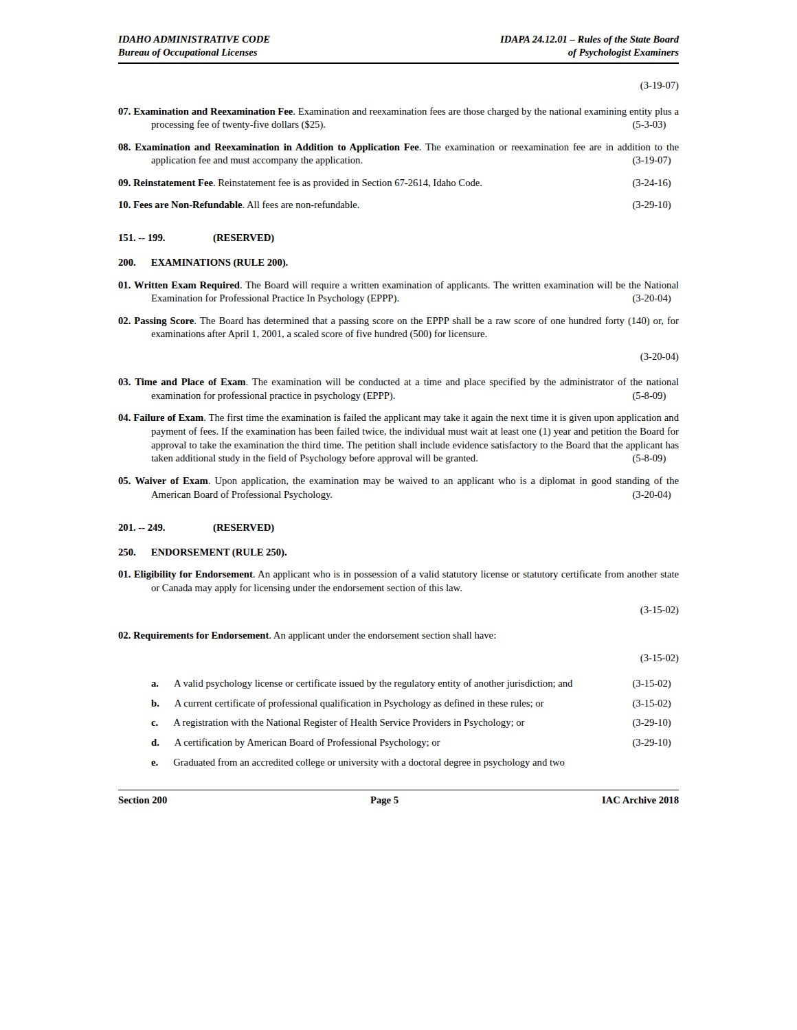IDAHO ADMINISTRATIVE CODE
Bureau of Occupational Licenses
IDAPA 24.12.01 – Rules of the State Board
of Psychologist Examiners
(3-19-07)
07. Examination and Reexamination Fee. Examination and reexamination fees are those charged by the national examining entity plus a processing fee of twenty-five dollars ($25). (5-3-03)
08. Examination and Reexamination in Addition to Application Fee. The examination or reexamination fee are in addition to the application fee and must accompany the application. (3-19-07)
09. Reinstatement Fee. Reinstatement fee is as provided in Section 67-2614, Idaho Code. (3-24-16)
10. Fees are Non-Refundable. All fees are non-refundable. (3-29-10)
151. -- 199. (RESERVED)
200. EXAMINATIONS (RULE 200).
01. Written Exam Required. The Board will require a written examination of applicants. The written examination will be the National Examination for Professional Practice In Psychology (EPPP). (3-20-04)
02. Passing Score. The Board has determined that a passing score on the EPPP shall be a raw score of one hundred forty (140) or, for examinations after April 1, 2001, a scaled score of five hundred (500) for licensure.
(3-20-04)
03. Time and Place of Exam. The examination will be conducted at a time and place specified by the administrator of the national examination for professional practice in psychology (EPPP). (5-8-09)
04. Failure of Exam. The first time the examination is failed the applicant may take it again the next time it is given upon application and payment of fees. If the examination has been failed twice, the individual must wait at least one (1) year and petition the Board for approval to take the examination the third time. The petition shall include evidence satisfactory to the Board that the applicant has taken additional study in the field of Psychology before approval will be granted. (5-8-09)
05. Waiver of Exam. Upon application, the examination may be waived to an applicant who is a diplomat in good standing of the American Board of Professional Psychology. (3-20-04)
201. -- 249. (RESERVED)
250. ENDORSEMENT (RULE 250).
01. Eligibility for Endorsement. An applicant who is in possession of a valid statutory license or statutory certificate from another state or Canada may apply for licensing under the endorsement section of this law.
(3-15-02)
02. Requirements for Endorsement. An applicant under the endorsement section shall have:
(3-15-02)
a. A valid psychology license or certificate issued by the regulatory entity of another jurisdiction; and (3-15-02)
b. A current certificate of professional qualification in Psychology as defined in these rules; or (3-15-02)
c. A registration with the National Register of Health Service Providers in Psychology; or (3-29-10)
d. A certification by American Board of Professional Psychology; or (3-29-10)
e. Graduated from an accredited college or university with a doctoral degree in psychology and two
Section 200
Page 5
IAC Archive 2018